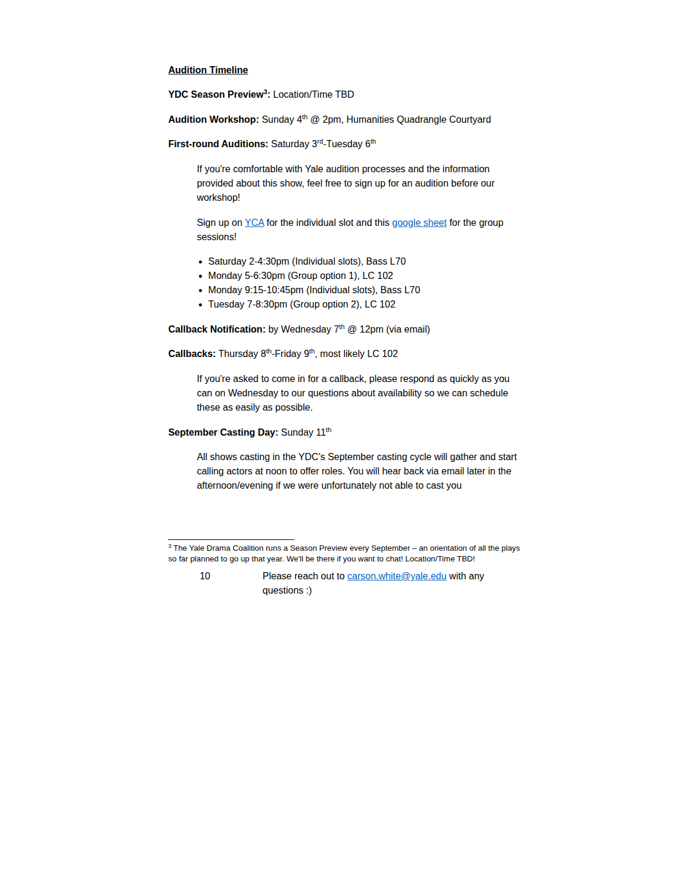Audition Timeline
YDC Season Preview3: Location/Time TBD
Audition Workshop: Sunday 4th @ 2pm, Humanities Quadrangle Courtyard
First-round Auditions: Saturday 3rd-Tuesday 6th
If you're comfortable with Yale audition processes and the information provided about this show, feel free to sign up for an audition before our workshop!
Sign up on YCA for the individual slot and this google sheet for the group sessions!
Saturday 2-4:30pm (Individual slots), Bass L70
Monday 5-6:30pm (Group option 1), LC 102
Monday 9:15-10:45pm (Individual slots), Bass L70
Tuesday 7-8:30pm (Group option 2), LC 102
Callback Notification: by Wednesday 7th @ 12pm (via email)
Callbacks: Thursday 8th-Friday 9th, most likely LC 102
If you're asked to come in for a callback, please respond as quickly as you can on Wednesday to our questions about availability so we can schedule these as easily as possible.
September Casting Day: Sunday 11th
All shows casting in the YDC's September casting cycle will gather and start calling actors at noon to offer roles. You will hear back via email later in the afternoon/evening if we were unfortunately not able to cast you
3 The Yale Drama Coalition runs a Season Preview every September – an orientation of all the plays so far planned to go up that year. We'll be there if you want to chat! Location/Time TBD!
10
Please reach out to carson.white@yale.edu with any questions :)